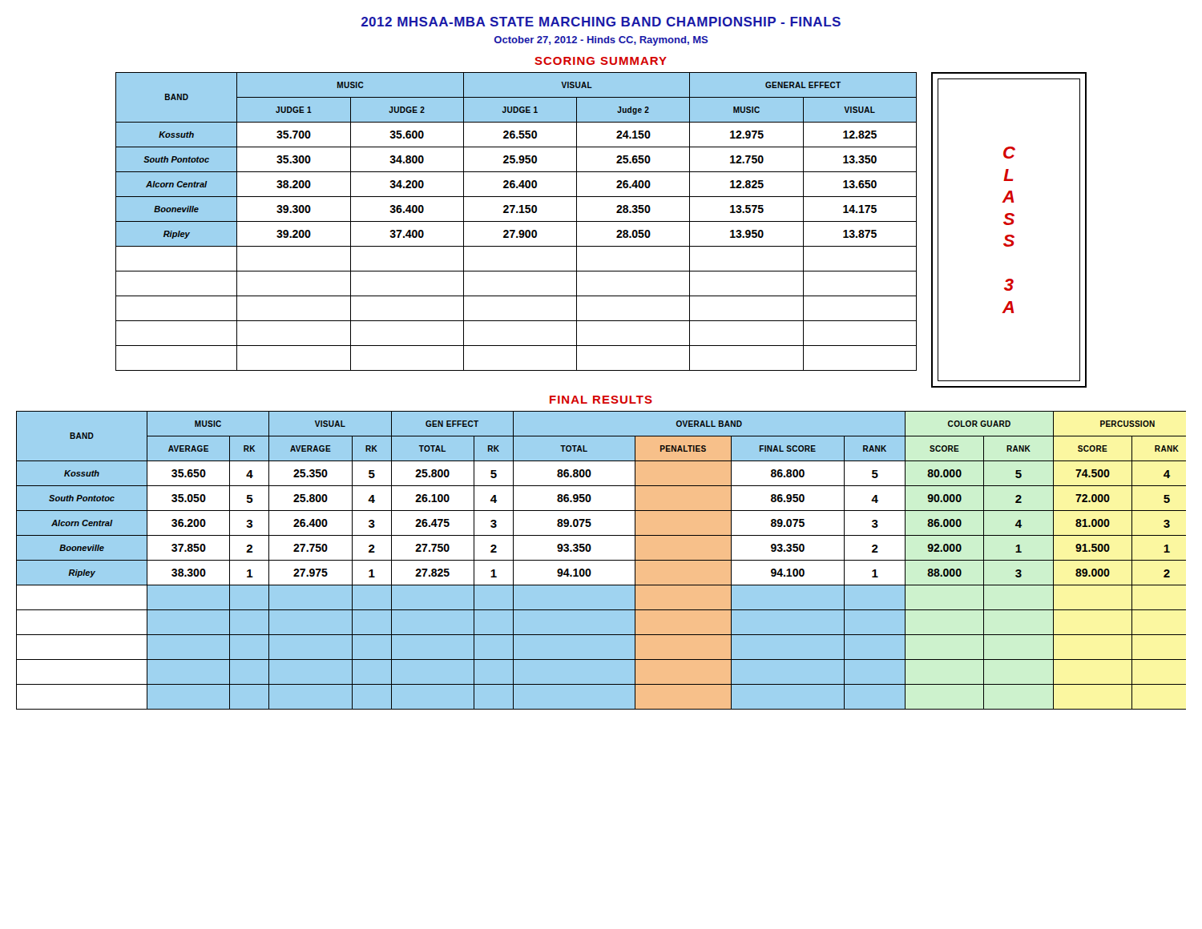2012 MHSAA-MBA STATE MARCHING BAND CHAMPIONSHIP - FINALS
October 27, 2012 - Hinds CC, Raymond, MS
SCORING SUMMARY
| BAND | MUSIC | VISUAL | GENERAL EFFECT |
| JUDGE 1 | JUDGE 2 | JUDGE 1 | Judge 2 | MUSIC | VISUAL |
| Kossuth | 35.700 | 35.600 | 26.550 | 24.150 | 12.975 | 12.825 |
| South Pontotoc | 35.300 | 34.800 | 25.950 | 25.650 | 12.750 | 13.350 |
| Alcorn Central | 38.200 | 34.200 | 26.400 | 26.400 | 12.825 | 13.650 |
| Booneville | 39.300 | 36.400 | 27.150 | 28.350 | 13.575 | 14.175 |
| Ripley | 39.200 | 37.400 | 27.900 | 28.050 | 13.950 | 13.875 |
C
L
A
S
S
3
A
FINAL RESULTS
| BAND | MUSIC | VISUAL | GEN EFFECT | OVERALL BAND | COLOR GUARD | PERCUSSION |
| AVERAGE | RK | AVERAGE | RK | TOTAL | RK | TOTAL | PENALTIES | FINAL SCORE | RANK | SCORE | RANK | SCORE | RANK |
| Kossuth | 35.650 | 4 | 25.350 | 5 | 25.800 | 5 | 86.800 | | 86.800 | 5 | 80.000 | 5 | 74.500 | 4 |
| South Pontotoc | 35.050 | 5 | 25.800 | 4 | 26.100 | 4 | 86.950 | | 86.950 | 4 | 90.000 | 2 | 72.000 | 5 |
| Alcorn Central | 36.200 | 3 | 26.400 | 3 | 26.475 | 3 | 89.075 | | 89.075 | 3 | 86.000 | 4 | 81.000 | 3 |
| Booneville | 37.850 | 2 | 27.750 | 2 | 27.750 | 2 | 93.350 | | 93.350 | 2 | 92.000 | 1 | 91.500 | 1 |
| Ripley | 38.300 | 1 | 27.975 | 1 | 27.825 | 1 | 94.100 | | 94.100 | 1 | 88.000 | 3 | 89.000 | 2 |